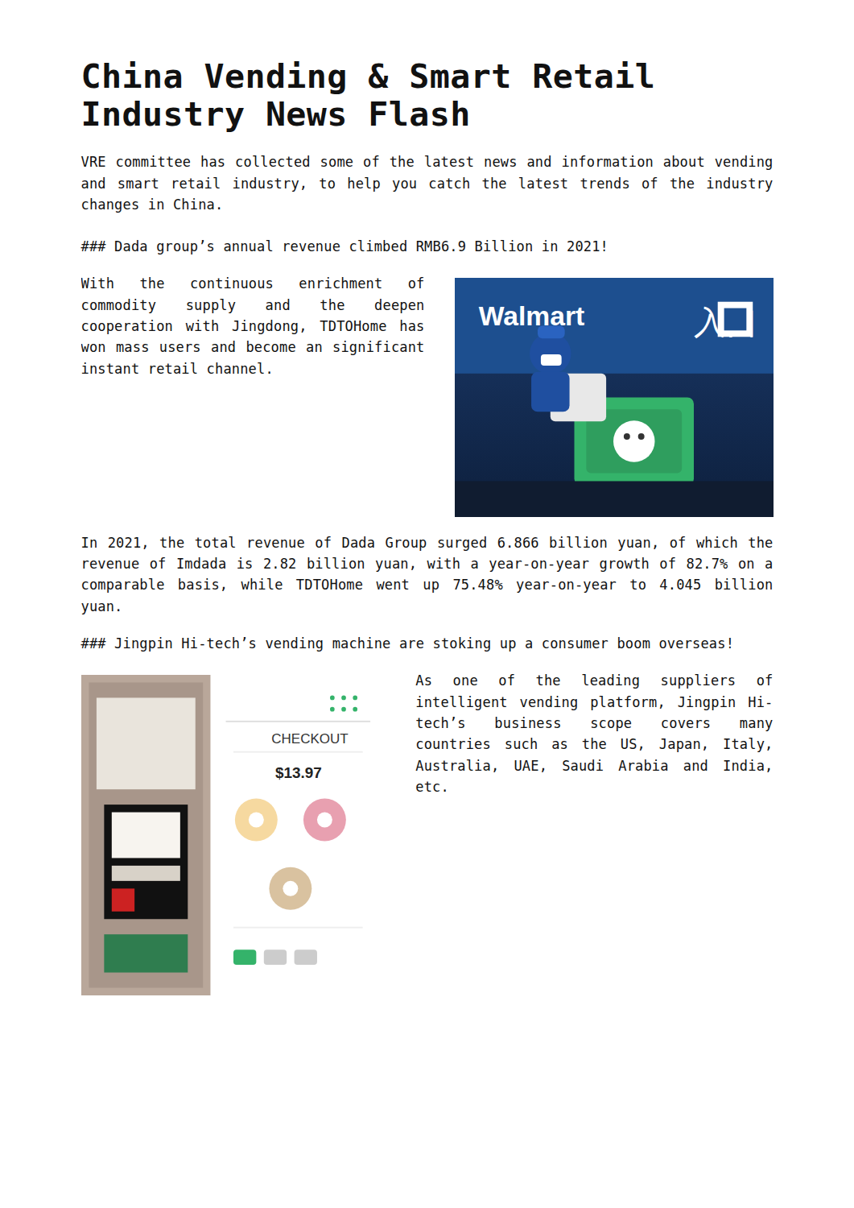China Vending & Smart Retail Industry News Flash
VRE committee has collected some of the latest news and information about vending and smart retail industry, to help you catch the latest trends of the industry changes in China.
### Dada group’s annual revenue climbed RMB6.9 Billion in 2021!
With the continuous enrichment of commodity supply and the deepen cooperation with Jingdong, TDTOHome has won mass users and become an significant instant retail channel.
In 2021, the total revenue of Dada Group surged 6.866 billion yuan, of which the revenue of Imdada is 2.82 billion yuan, with a year-on-year growth of 82.7% on a comparable basis, while TDTOHome went up 75.48% year-on-year to 4.045 billion yuan.
### Jingpin Hi-tech’s vending machine are stoking up a consumer boom overseas!
As one of the leading suppliers of intelligent vending platform, Jingpin Hi-tech’s business scope covers many countries such as the US, Japan, Italy, Australia, UAE, Saudi Arabia and India, etc.